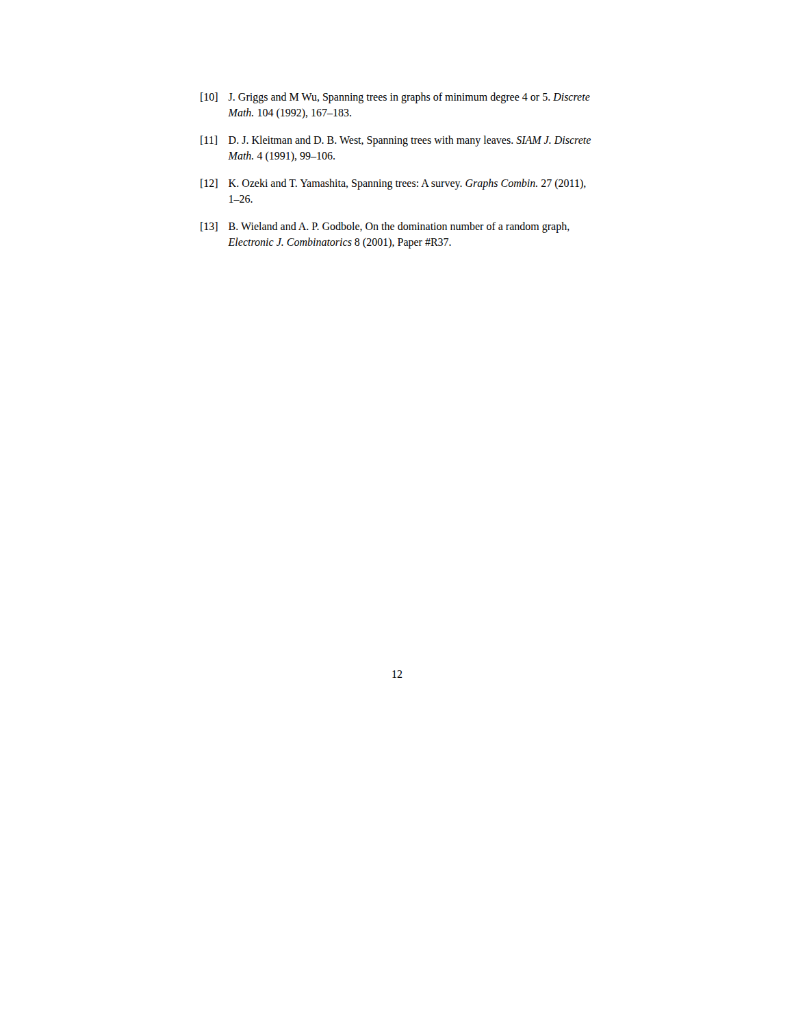[10] J. Griggs and M Wu, Spanning trees in graphs of minimum degree 4 or 5. Discrete Math. 104 (1992), 167–183.
[11] D. J. Kleitman and D. B. West, Spanning trees with many leaves. SIAM J. Discrete Math. 4 (1991), 99–106.
[12] K. Ozeki and T. Yamashita, Spanning trees: A survey. Graphs Combin. 27 (2011), 1–26.
[13] B. Wieland and A. P. Godbole, On the domination number of a random graph, Electronic J. Combinatorics 8 (2001), Paper #R37.
12